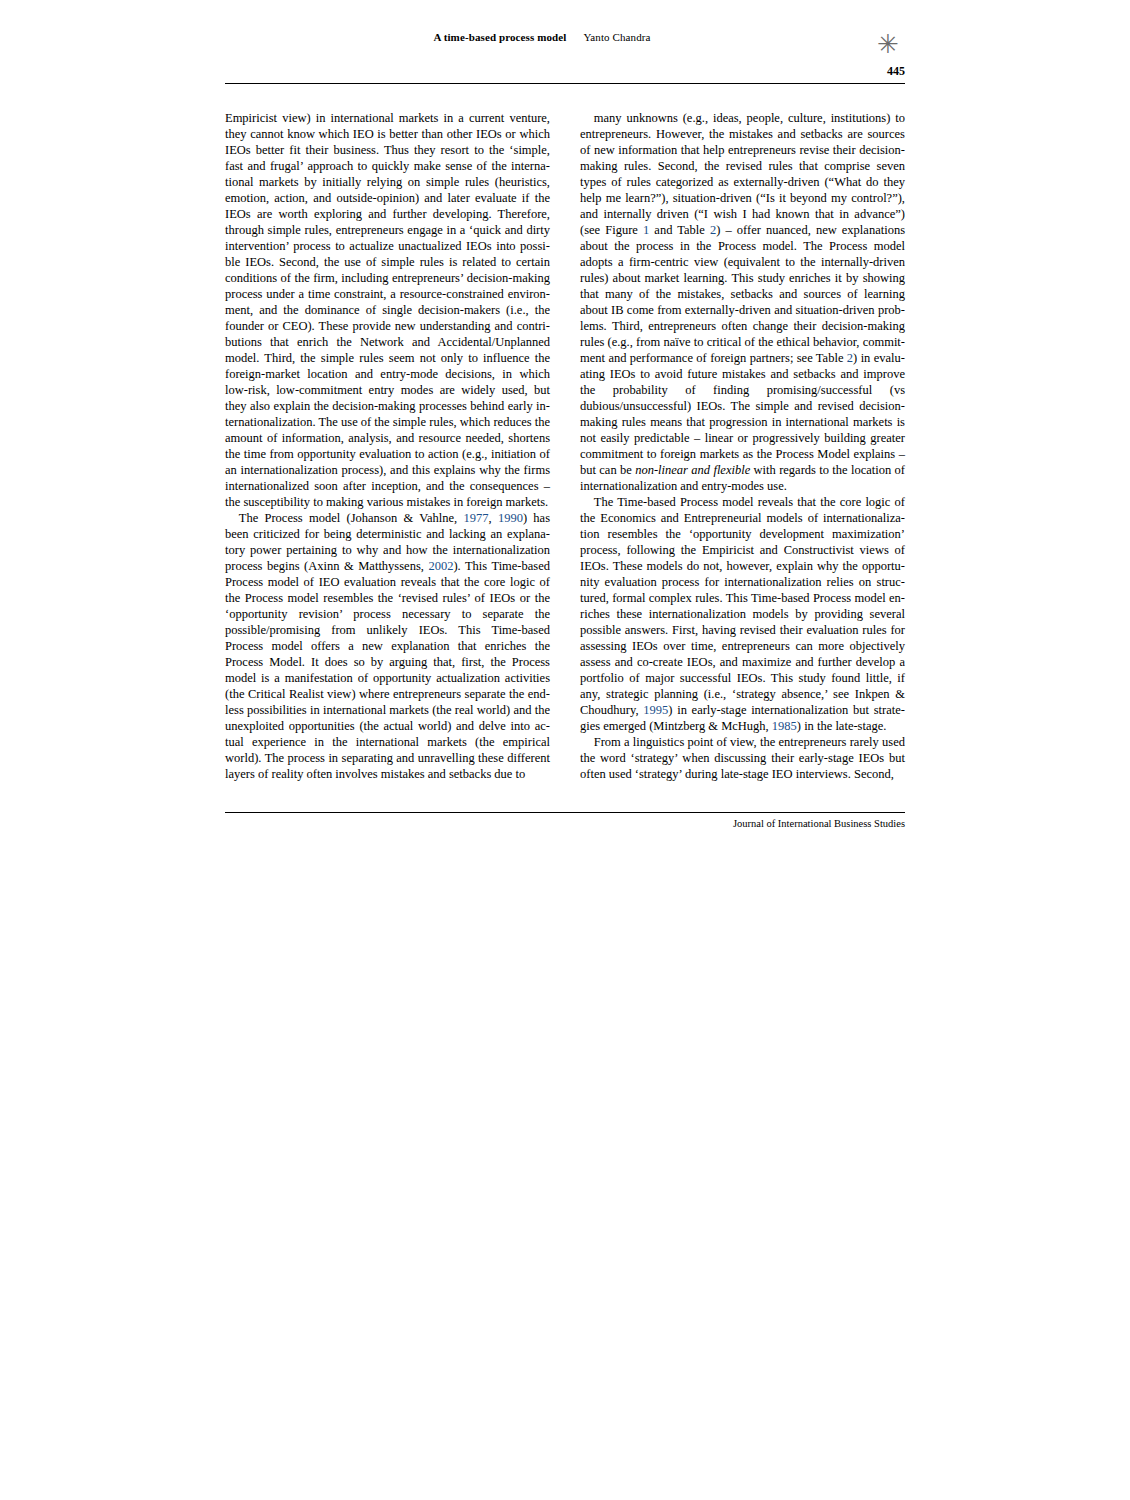A time-based process model Yanto Chandra
✳
445
Empiricist view) in international markets in a current venture, they cannot know which IEO is better than other IEOs or which IEOs better fit their business. Thus they resort to the ‘simple, fast and frugal’ approach to quickly make sense of the international markets by initially relying on simple rules (heuristics, emotion, action, and outside-opinion) and later evaluate if the IEOs are worth exploring and further developing. Therefore, through simple rules, entrepreneurs engage in a ‘quick and dirty intervention’ process to actualize unactualized IEOs into possible IEOs. Second, the use of simple rules is related to certain conditions of the firm, including entrepreneurs’ decision-making process under a time constraint, a resource-constrained environment, and the dominance of single decision-makers (i.e., the founder or CEO). These provide new understanding and contributions that enrich the Network and Accidental/Unplanned model. Third, the simple rules seem not only to influence the foreign-market location and entry-mode decisions, in which low-risk, low-commitment entry modes are widely used, but they also explain the decision-making processes behind early internationalization. The use of the simple rules, which reduces the amount of information, analysis, and resource needed, shortens the time from opportunity evaluation to action (e.g., initiation of an internationalization process), and this explains why the firms internationalized soon after inception, and the consequences – the susceptibility to making various mistakes in foreign markets.
The Process model (Johanson & Vahlne, 1977, 1990) has been criticized for being deterministic and lacking an explanatory power pertaining to why and how the internationalization process begins (Axinn & Matthyssens, 2002). This Time-based Process model of IEO evaluation reveals that the core logic of the Process model resembles the ‘revised rules’ of IEOs or the ‘opportunity revision’ process necessary to separate the possible/promising from unlikely IEOs. This Time-based Process model offers a new explanation that enriches the Process Model. It does so by arguing that, first, the Process model is a manifestation of opportunity actualization activities (the Critical Realist view) where entrepreneurs separate the endless possibilities in international markets (the real world) and the unexploited opportunities (the actual world) and delve into actual experience in the international markets (the empirical world). The process in separating and unravelling these different layers of reality often involves mistakes and setbacks due to
many unknowns (e.g., ideas, people, culture, institutions) to entrepreneurs. However, the mistakes and setbacks are sources of new information that help entrepreneurs revise their decision-making rules. Second, the revised rules that comprise seven types of rules categorized as externally-driven (“What do they help me learn?”), situation-driven (“Is it beyond my control?”), and internally driven (“I wish I had known that in advance”) (see Figure 1 and Table 2) – offer nuanced, new explanations about the process in the Process model. The Process model adopts a firm-centric view (equivalent to the internally-driven rules) about market learning. This study enriches it by showing that many of the mistakes, setbacks and sources of learning about IB come from externally-driven and situation-driven problems. Third, entrepreneurs often change their decision-making rules (e.g., from naïve to critical of the ethical behavior, commitment and performance of foreign partners; see Table 2) in evaluating IEOs to avoid future mistakes and setbacks and improve the probability of finding promising/successful (vs dubious/unsuccessful) IEOs. The simple and revised decision-making rules means that progression in international markets is not easily predictable – linear or progressively building greater commitment to foreign markets as the Process Model explains – but can be non-linear and flexible with regards to the location of internationalization and entry-modes use.
The Time-based Process model reveals that the core logic of the Economics and Entrepreneurial models of internationalization resembles the ‘opportunity development maximization’ process, following the Empiricist and Constructivist views of IEOs. These models do not, however, explain why the opportunity evaluation process for internationalization relies on structured, formal complex rules. This Time-based Process model enriches these internationalization models by providing several possible answers. First, having revised their evaluation rules for assessing IEOs over time, entrepreneurs can more objectively assess and co-create IEOs, and maximize and further develop a portfolio of major successful IEOs. This study found little, if any, strategic planning (i.e., ‘strategy absence,’ see Inkpen & Choudhury, 1995) in early-stage internationalization but strategies emerged (Mintzberg & McHugh, 1985) in the late-stage.
From a linguistics point of view, the entrepreneurs rarely used the word ‘strategy’ when discussing their early-stage IEOs but often used ‘strategy’ during late-stage IEO interviews. Second,
Journal of International Business Studies